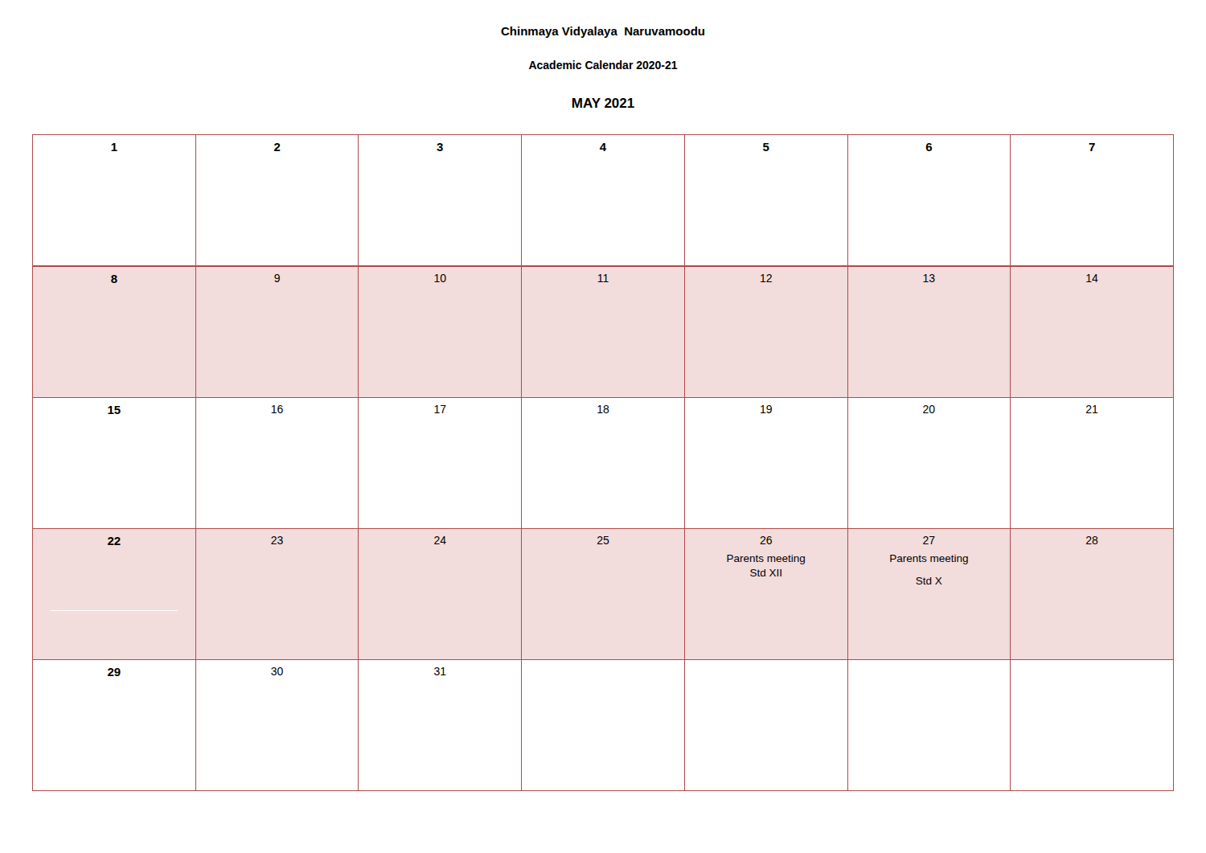Chinmaya Vidyalaya Naruvamoodu
Academic Calendar 2020-21
MAY 2021
| 1 | 2 | 3 | 4 | 5 | 6 | 7 |
| 8 | 9 | 10 | 11 | 12 | 13 | 14 |
| 15 | 16 | 17 | 18 | 19 | 20 | 21 |
| 22 | 23 | 24 | 25 | 26 Parents meeting Std XII | 27 Parents meeting Std X | 28 |
| 29 | 30 | 31 | | | | |